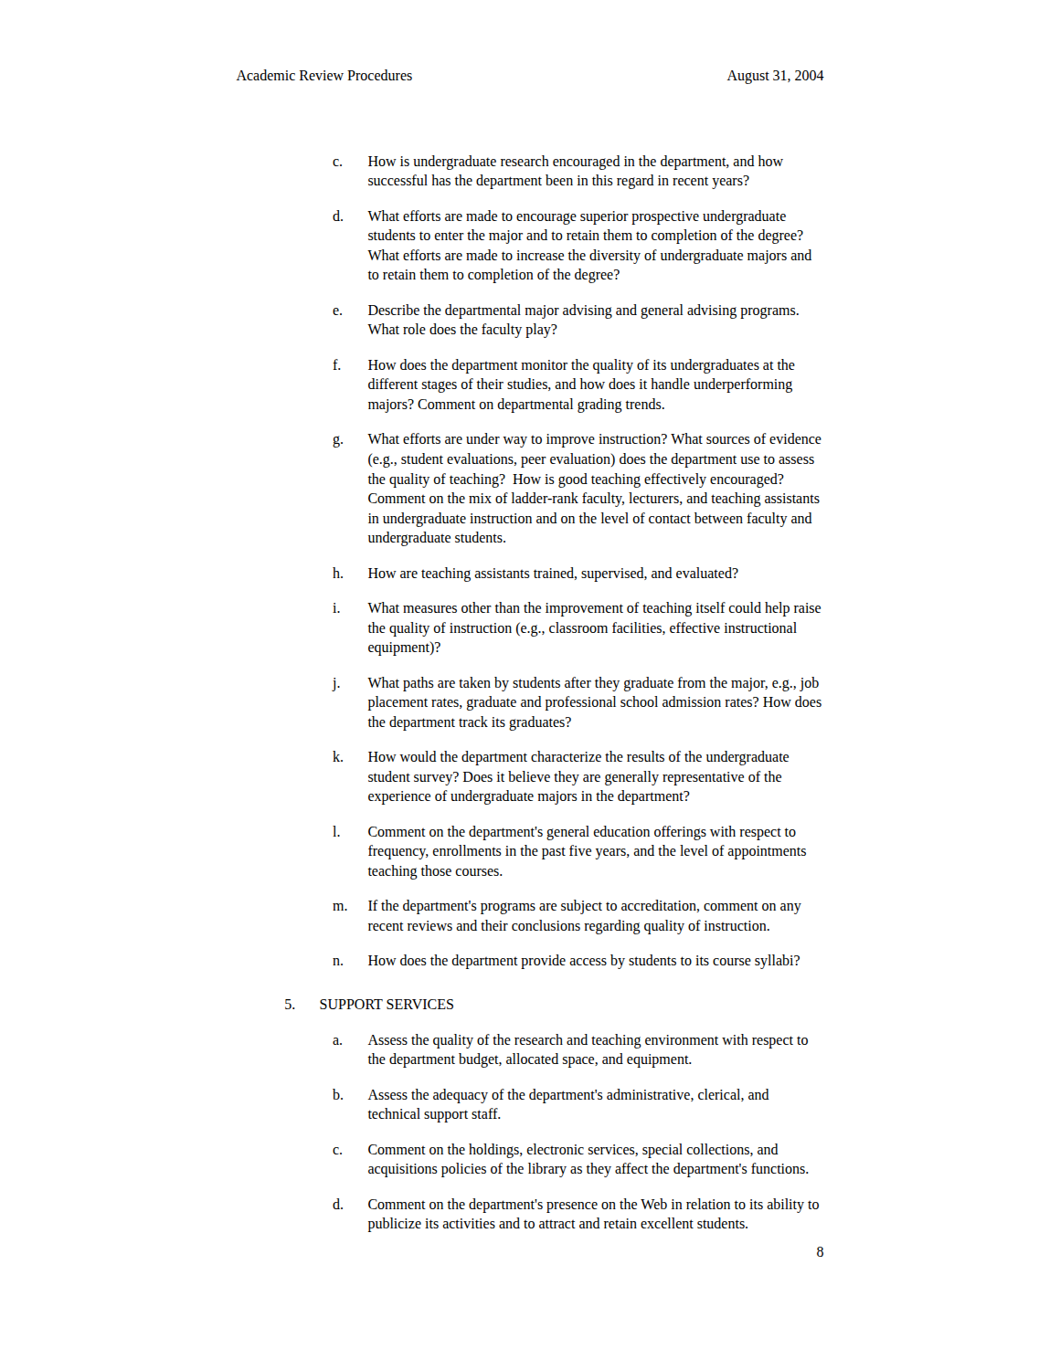Academic Review Procedures
August 31, 2004
c. How is undergraduate research encouraged in the department, and how successful has the department been in this regard in recent years?
d. What efforts are made to encourage superior prospective undergraduate students to enter the major and to retain them to completion of the degree? What efforts are made to increase the diversity of undergraduate majors and to retain them to completion of the degree?
e. Describe the departmental major advising and general advising programs. What role does the faculty play?
f. How does the department monitor the quality of its undergraduates at the different stages of their studies, and how does it handle underperforming majors? Comment on departmental grading trends.
g. What efforts are under way to improve instruction? What sources of evidence (e.g., student evaluations, peer evaluation) does the department use to assess the quality of teaching? How is good teaching effectively encouraged? Comment on the mix of ladder-rank faculty, lecturers, and teaching assistants in undergraduate instruction and on the level of contact between faculty and undergraduate students.
h. How are teaching assistants trained, supervised, and evaluated?
i. What measures other than the improvement of teaching itself could help raise the quality of instruction (e.g., classroom facilities, effective instructional equipment)?
j. What paths are taken by students after they graduate from the major, e.g., job placement rates, graduate and professional school admission rates? How does the department track its graduates?
k. How would the department characterize the results of the undergraduate student survey? Does it believe they are generally representative of the experience of undergraduate majors in the department?
l. Comment on the department's general education offerings with respect to frequency, enrollments in the past five years, and the level of appointments teaching those courses.
m. If the department's programs are subject to accreditation, comment on any recent reviews and their conclusions regarding quality of instruction.
n. How does the department provide access by students to its course syllabi?
5. SUPPORT SERVICES
a. Assess the quality of the research and teaching environment with respect to the department budget, allocated space, and equipment.
b. Assess the adequacy of the department's administrative, clerical, and technical support staff.
c. Comment on the holdings, electronic services, special collections, and acquisitions policies of the library as they affect the department's functions.
d. Comment on the department's presence on the Web in relation to its ability to publicize its activities and to attract and retain excellent students.
8